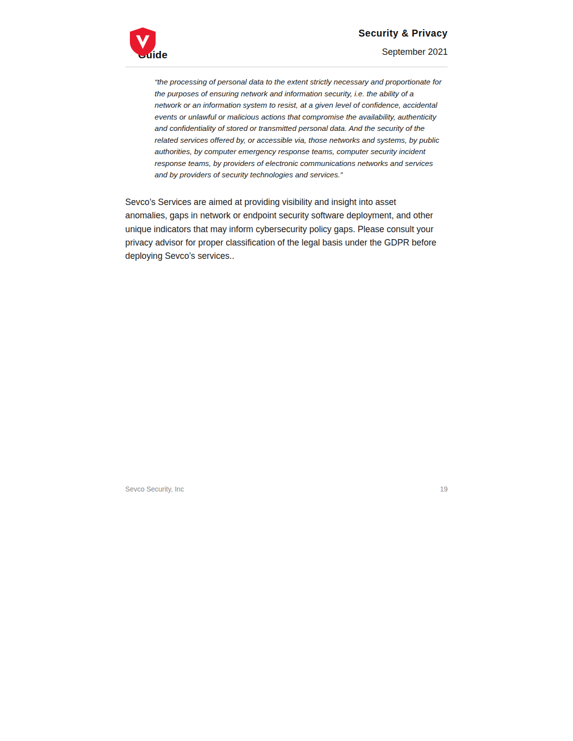Guide
Security & Privacy
September 2021
“the processing of personal data to the extent strictly necessary and proportionate for the purposes of ensuring network and information security, i.e. the ability of a network or an information system to resist, at a given level of confidence, accidental events or unlawful or malicious actions that compromise the availability, authenticity and confidentiality of stored or transmitted personal data. And the security of the related services offered by, or accessible via, those networks and systems, by public authorities, by computer emergency response teams, computer security incident response teams, by providers of electronic communications networks and services and by providers of security technologies and services.”
Sevco’s Services are aimed at providing visibility and insight into asset anomalies, gaps in network or endpoint security software deployment, and other unique indicators that may inform cybersecurity policy gaps. Please consult your privacy advisor for proper classification of the legal basis under the GDPR before deploying Sevco’s services..
Sevco Security, Inc
19